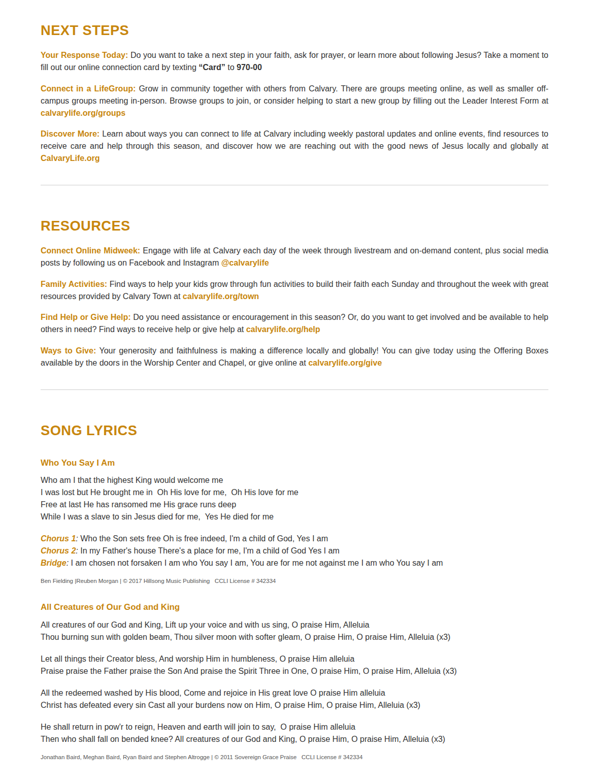NEXT STEPS
Your Response Today: Do you want to take a next step in your faith, ask for prayer, or learn more about following Jesus? Take a moment to fill out our online connection card by texting “Card” to 970-00
Connect in a LifeGroup: Grow in community together with others from Calvary. There are groups meeting online, as well as smaller off-campus groups meeting in-person. Browse groups to join, or consider helping to start a new group by filling out the Leader Interest Form at calvarylife.org/groups
Discover More: Learn about ways you can connect to life at Calvary including weekly pastoral updates and online events, find resources to receive care and help through this season, and discover how we are reaching out with the good news of Jesus locally and globally at CalvaryLife.org
RESOURCES
Connect Online Midweek: Engage with life at Calvary each day of the week through livestream and on-demand content, plus social media posts by following us on Facebook and Instagram @calvarylife
Family Activities: Find ways to help your kids grow through fun activities to build their faith each Sunday and throughout the week with great resources provided by Calvary Town at calvarylife.org/town
Find Help or Give Help: Do you need assistance or encouragement in this season? Or, do you want to get involved and be available to help others in need? Find ways to receive help or give help at calvarylife.org/help
Ways to Give: Your generosity and faithfulness is making a difference locally and globally! You can give today using the Offering Boxes available by the doors in the Worship Center and Chapel, or give online at calvarylife.org/give
SONG LYRICS
Who You Say I Am
Who am I that the highest King would welcome me
I was lost but He brought me in Oh His love for me, Oh His love for me
Free at last He has ransomed me His grace runs deep
While I was a slave to sin Jesus died for me, Yes He died for me
Chorus 1: Who the Son sets free Oh is free indeed, I'm a child of God, Yes I am
Chorus 2: In my Father's house There's a place for me, I'm a child of God Yes I am
Bridge: I am chosen not forsaken I am who You say I am, You are for me not against me I am who You say I am
Ben Fielding |Reuben Morgan | © 2017 Hillsong Music Publishing CCLI License # 342334
All Creatures of Our God and King
All creatures of our God and King, Lift up your voice and with us sing, O praise Him, Alleluia
Thou burning sun with golden beam, Thou silver moon with softer gleam, O praise Him, O praise Him, Alleluia (x3)
Let all things their Creator bless, And worship Him in humbleness, O praise Him alleluia
Praise praise the Father praise the Son And praise the Spirit Three in One, O praise Him, O praise Him, Alleluia (x3)
All the redeemed washed by His blood, Come and rejoice in His great love O praise Him alleluia
Christ has defeated every sin Cast all your burdens now on Him, O praise Him, O praise Him, Alleluia (x3)
He shall return in pow'r to reign, Heaven and earth will join to say, O praise Him alleluia
Then who shall fall on bended knee? All creatures of our God and King, O praise Him, O praise Him, Alleluia (x3)
Jonathan Baird, Meghan Baird, Ryan Baird and Stephen Altrogge | © 2011 Sovereign Grace Praise CCLI License # 342334